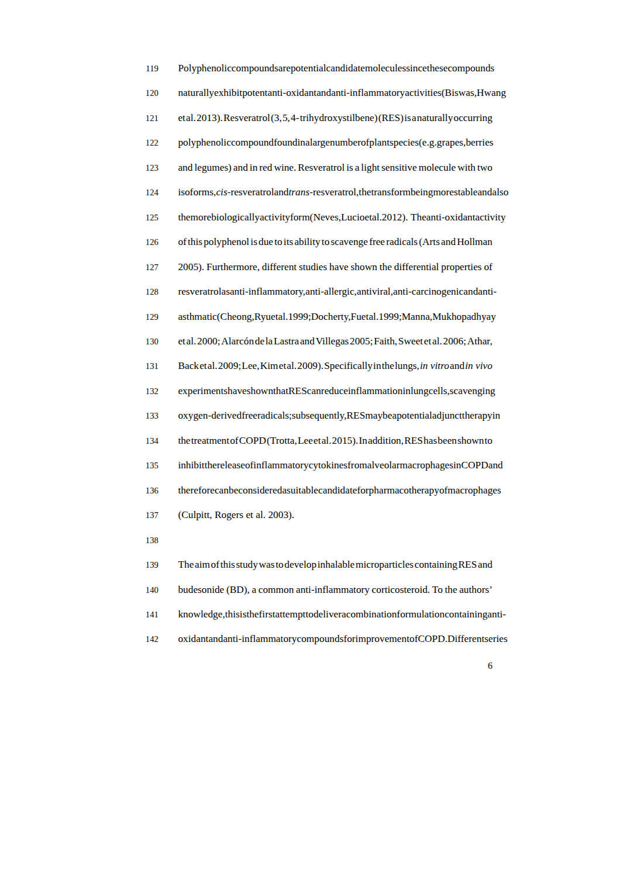119
Polyphenolic compounds are potential candidate molecules since these compounds
120
naturally exhibit potent anti-oxidant and anti-inflammatory activities(Biswas, Hwang
121
et al. 2013). Resveratrol(3, 5, 4-trihydroxystilbene)(RES) is anaturally occurring
122
polyphenolic compound found in alarge number of plant species(e.g. grapes, berries
123
and legumes) and in red wine. Resveratrol is alight sensitive molecule with two
124
isoforms, cis-resveratrol and trans-resveratrol, the trans form being more stable and also
125
the more biologically activity form(Neves, Lucio et al. 2012). The anti-oxidant activity
126
of this polyphenol is due to its ability to scavenge free radicals(Arts and Hollman
127
2005). Furthermore, different studies have shown the differential properties of
128
resveratrol as anti-inflammatory, anti-allergic, antiviral, anti-carcinogenic and anti-
129
asthmatic(Cheong, Ryu et al. 1999; Docherty, Fu et al. 1999; Manna, Mukhopadhyay
130
et al. 2000; Alarcón de la Lastra and Villegas 2005; Faith, Sweet et al. 2006; Athar,
131
Back et al. 2009; Lee, Kim et al. 2009). Specifically in the lungs, in vitro and in vivo
132
experiments have shown that RES can reduce inflammation in lung cells, scavenging
133
oxygen-derived free radicals; subsequently, RES maybe apotential adjunct therapy in
134
the treatment of COPD(Trotta, Lee et al. 2015). In addition, RES has been shown to
135
inhibit the release of inflammatory cytokines from alveolar macrophages in COPD and
136
therefore can be considered asuitable candidate for pharmacotherapy of macrophages
137
(Culpitt, Rogers et al. 2003).
138
139
The aim of this study was to develop inhalable microparticles containing RES and
140
budesonide(BD), acommon anti-inflammatory corticosteroid. To the authors’
141
knowledge, this is the first attempt to deliver acombination formulation containing anti-
142
oxidant and anti-inflammatory compounds for improvement of COPD. Different series
6